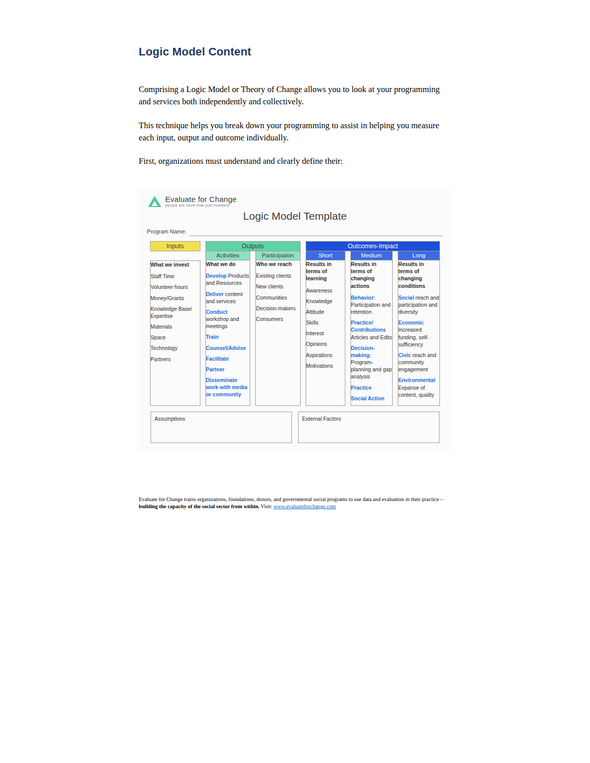Logic Model Content
Comprising a Logic Model or Theory of Change allows you to look at your programming and services both independently and collectively.
This technique helps you break down your programming to assist in helping you measure each input, output and outcome individually.
First, organizations must understand and clearly define their:
Evaluate for Change
people are more than just numbers
Logic Model Template
Program Name:
| Inputs | Outputs | Outcomes-Impact |
| | Activities | Participation | Short | Medium | Long |
| What we invest Staff Time Volunteer hours Money/Grants Knowledge Base/ Expertise Materials Space Technology Partners | What we do Develop Products and Resources Deliver content and services Conduct workshop and meetings Train Counsel/Advise Facilitate Partner Disseminate work with media or community | Who we reach Existing clients New clients Communities Decision-makers Consumers | Results in terms of learning Awareness Knowledge Attitude Skills Interest Opinions Aspirations Motivations | Results in terms of changing actions Behavior: Participation and retention Practice/ Contributions Articles and Edits Decision-making: Program-planning and gap analysis Practice Social Action | Results in terms of changing conditions Social reach and participation and diversity Economic Increased funding, self-sufficiency Civic reach and community engagement Environmental Expanse of content, quality |
| Assumptions | External Factors |
Evaluate for Change trains organizations, foundations, donors, and governmental social programs to use data and evaluation in their practice – building the capacity of the social sector from within. Visit: www.evaluateforchange.com